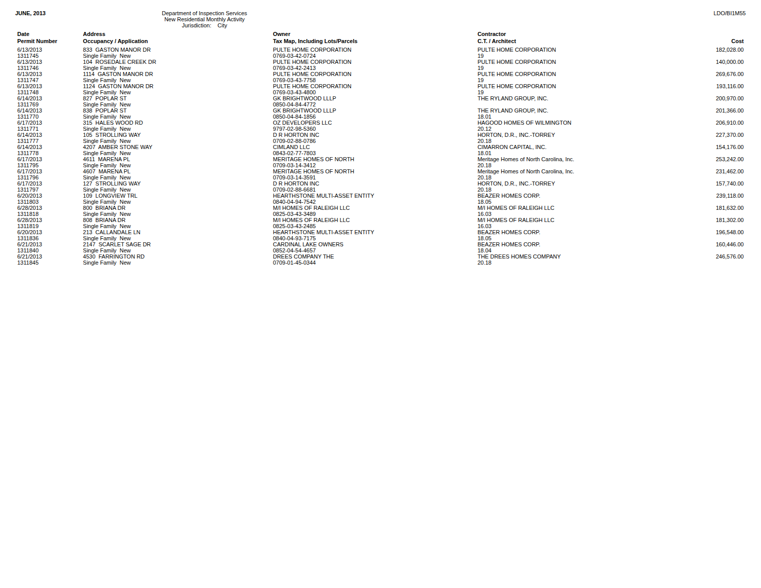JUNE, 2013 Department of Inspection Services
New Residential Monthly Activity
Jurisdiction: City LDO/BI1M55
| Date | Address | Owner | Contractor | |
| --- | --- | --- | --- | --- |
| Permit Number | Occupancy / Application | Tax Map, Including Lots/Parcels | C.T. / Architect | Cost |
| 6/13/2013 | 833 GASTON MANOR DR | PULTE HOME CORPORATION | PULTE HOME CORPORATION | 182,028.00 |
| 1311745 | Single Family New | 0769-03-42-0724 | 19 | |
| 6/13/2013 | 104 ROSEDALE CREEK DR | PULTE HOME CORPORATION | PULTE HOME CORPORATION | 140,000.00 |
| 1311746 | Single Family New | 0769-03-42-2413 | 19 | |
| 6/13/2013 | 1114 GASTON MANOR DR | PULTE HOME CORPORATION | PULTE HOME CORPORATION | 269,676.00 |
| 1311747 | Single Family New | 0769-03-43-7758 | 19 | |
| 6/13/2013 | 1124 GASTON MANOR DR | PULTE HOME CORPORATION | PULTE HOME CORPORATION | 193,116.00 |
| 1311748 | Single Family New | 0769-03-43-4800 | 19 | |
| 6/14/2013 | 827 POPLAR ST | GK BRIGHTWOOD LLLP | THE RYLAND GROUP, INC. | 200,970.00 |
| 1311769 | Single Family New | 0850-04-84-4772 | | |
| 6/14/2013 | 838 POPLAR ST | GK BRIGHTWOOD LLLP | THE RYLAND GROUP, INC. | 201,366.00 |
| 1311770 | Single Family New | 0850-04-84-1856 | 18.01 | |
| 6/17/2013 | 315 HALES WOOD RD | OZ DEVELOPERS LLC | HAGOOD HOMES OF WILMINGTON | 206,910.00 |
| 1311771 | Single Family New | 9797-02-98-5360 | 20.12 | |
| 6/14/2013 | 105 STROLLING WAY | D R HORTON INC | HORTON, D.R., INC.-TORREY | 227,370.00 |
| 1311777 | Single Family New | 0709-02-88-0786 | 20.18 | |
| 6/14/2013 | 4207 AMBER STONE WAY | CIMLAND LLC | CIMARRON CAPITAL, INC. | 154,176.00 |
| 1311778 | Single Family New | 0843-02-77-7803 | 18.01 | |
| 6/17/2013 | 4611 MARENA PL | MERITAGE HOMES OF NORTH | Meritage Homes of North Carolina, Inc. | 253,242.00 |
| 1311795 | Single Family New | 0709-03-14-3412 | 20.18 | |
| 6/17/2013 | 4607 MARENA PL | MERITAGE HOMES OF NORTH | Meritage Homes of North Carolina, Inc. | 231,462.00 |
| 1311796 | Single Family New | 0709-03-14-3591 | 20.18 | |
| 6/17/2013 | 127 STROLLING WAY | D R HORTON INC | HORTON, D.R., INC.-TORREY | 157,740.00 |
| 1311797 | Single Family New | 0709-02-88-6681 | 20.18 | |
| 6/20/2013 | 109 LONGVIEW TRL | HEARTHSTONE MULTI-ASSET ENTITY | BEAZER HOMES CORP. | 239,118.00 |
| 1311803 | Single Family New | 0840-04-94-7542 | 18.05 | |
| 6/28/2013 | 800 BRIANA DR | M/I HOMES OF RALEIGH LLC | M/I HOMES OF RALEIGH LLC | 181,632.00 |
| 1311818 | Single Family New | 0825-03-43-3489 | 16.03 | |
| 6/28/2013 | 808 BRIANA DR | M/I HOMES OF RALEIGH LLC | M/I HOMES OF RALEIGH LLC | 181,302.00 |
| 1311819 | Single Family New | 0825-03-43-2485 | 16.03 | |
| 6/20/2013 | 213 CALLANDALE LN | HEARTHSTONE MULTI-ASSET ENTITY | BEAZER HOMES CORP. | 196,548.00 |
| 1311836 | Single Family New | 0840-04-93-7175 | 18.05 | |
| 6/21/2013 | 2147 SCARLET SAGE DR | CARDINAL LAKE OWNERS | BEAZER HOMES CORP. | 160,446.00 |
| 1311840 | Single Family New | 0852-04-54-4657 | 18.04 | |
| 6/21/2013 | 4530 FARRINGTON RD | DREES COMPANY THE | THE DREES HOMES COMPANY | 246,576.00 |
| 1311845 | Single Family New | 0709-01-45-0344 | 20.18 | |